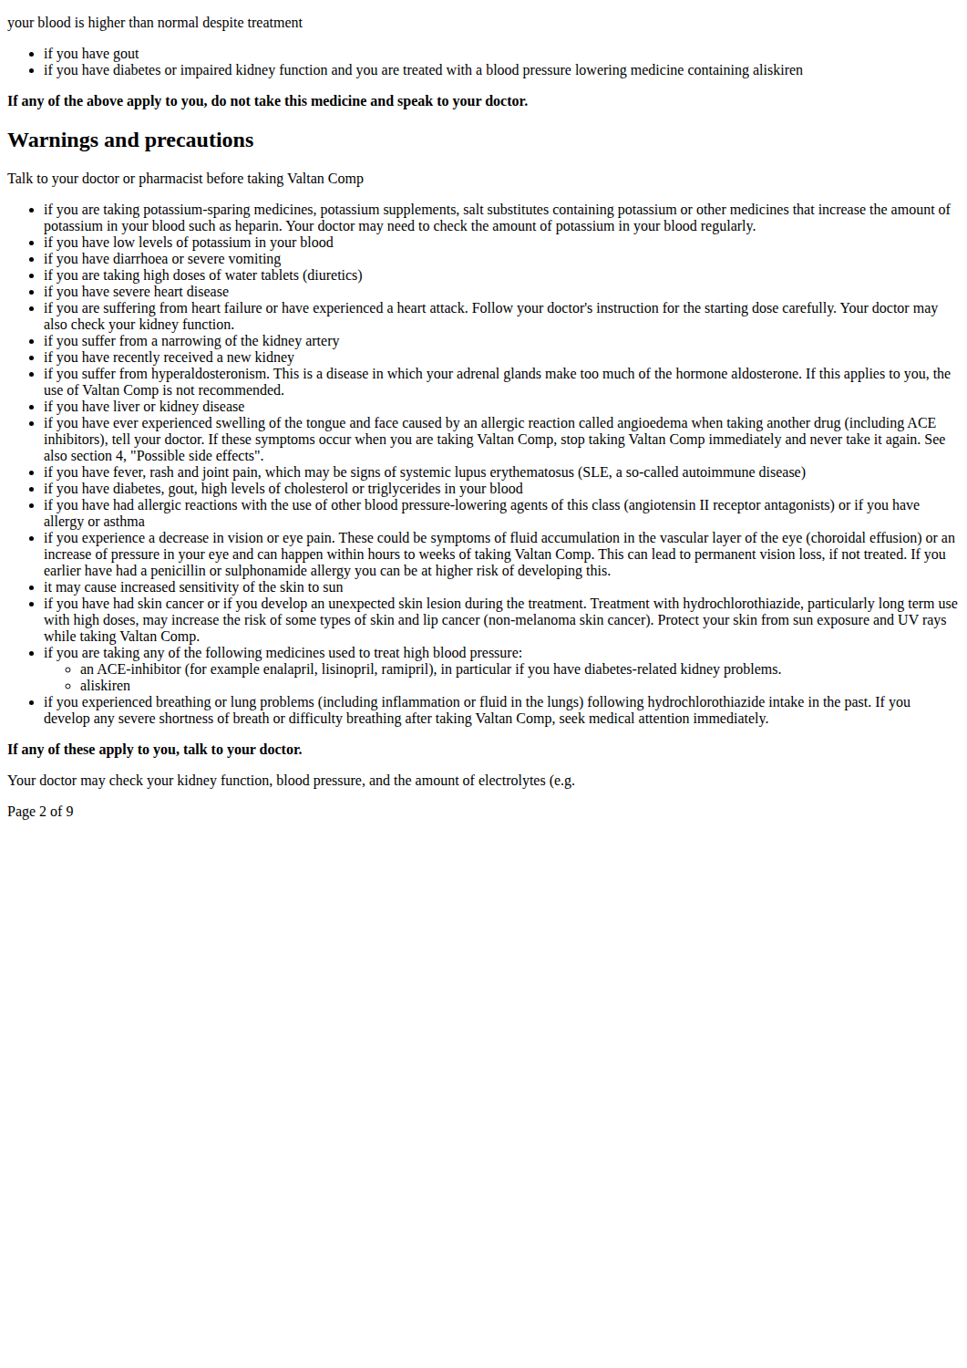your blood is higher than normal despite treatment
if you have gout
if you have diabetes or impaired kidney function and you are treated with a blood pressure lowering medicine containing aliskiren
If any of the above apply to you, do not take this medicine and speak to your doctor.
Warnings and precautions
Talk to your doctor or pharmacist before taking Valtan Comp
if you are taking potassium-sparing medicines, potassium supplements, salt substitutes containing potassium or other medicines that increase the amount of potassium in your blood such as heparin. Your doctor may need to check the amount of potassium in your blood regularly.
if you have low levels of potassium in your blood
if you have diarrhoea or severe vomiting
if you are taking high doses of water tablets (diuretics)
if you have severe heart disease
if you are suffering from heart failure or have experienced a heart attack. Follow your doctor's instruction for the starting dose carefully. Your doctor may also check your kidney function.
if you suffer from a narrowing of the kidney artery
if you have recently received a new kidney
if you suffer from hyperaldosteronism. This is a disease in which your adrenal glands make too much of the hormone aldosterone. If this applies to you, the use of Valtan Comp is not recommended.
if you have liver or kidney disease
if you have ever experienced swelling of the tongue and face caused by an allergic reaction called angioedema when taking another drug (including ACE inhibitors), tell your doctor. If these symptoms occur when you are taking Valtan Comp, stop taking Valtan Comp immediately and never take it again. See also section 4, "Possible side effects".
if you have fever, rash and joint pain, which may be signs of systemic lupus erythematosus (SLE, a so-called autoimmune disease)
if you have diabetes, gout, high levels of cholesterol or triglycerides in your blood
if you have had allergic reactions with the use of other blood pressure-lowering agents of this class (angiotensin II receptor antagonists) or if you have allergy or asthma
if you experience a decrease in vision or eye pain. These could be symptoms of fluid accumulation in the vascular layer of the eye (choroidal effusion) or an increase of pressure in your eye and can happen within hours to weeks of taking Valtan Comp. This can lead to permanent vision loss, if not treated. If you earlier have had a penicillin or sulphonamide allergy you can be at higher risk of developing this.
it may cause increased sensitivity of the skin to sun
if you have had skin cancer or if you develop an unexpected skin lesion during the treatment. Treatment with hydrochlorothiazide, particularly long term use with high doses, may increase the risk of some types of skin and lip cancer (non-melanoma skin cancer). Protect your skin from sun exposure and UV rays while taking Valtan Comp.
if you are taking any of the following medicines used to treat high blood pressure:
an ACE-inhibitor (for example enalapril, lisinopril, ramipril), in particular if you have diabetes-related kidney problems.
aliskiren
if you experienced breathing or lung problems (including inflammation or fluid in the lungs) following hydrochlorothiazide intake in the past. If you develop any severe shortness of breath or difficulty breathing after taking Valtan Comp, seek medical attention immediately.
If any of these apply to you, talk to your doctor.
Your doctor may check your kidney function, blood pressure, and the amount of electrolytes (e.g.
Page 2 of 9